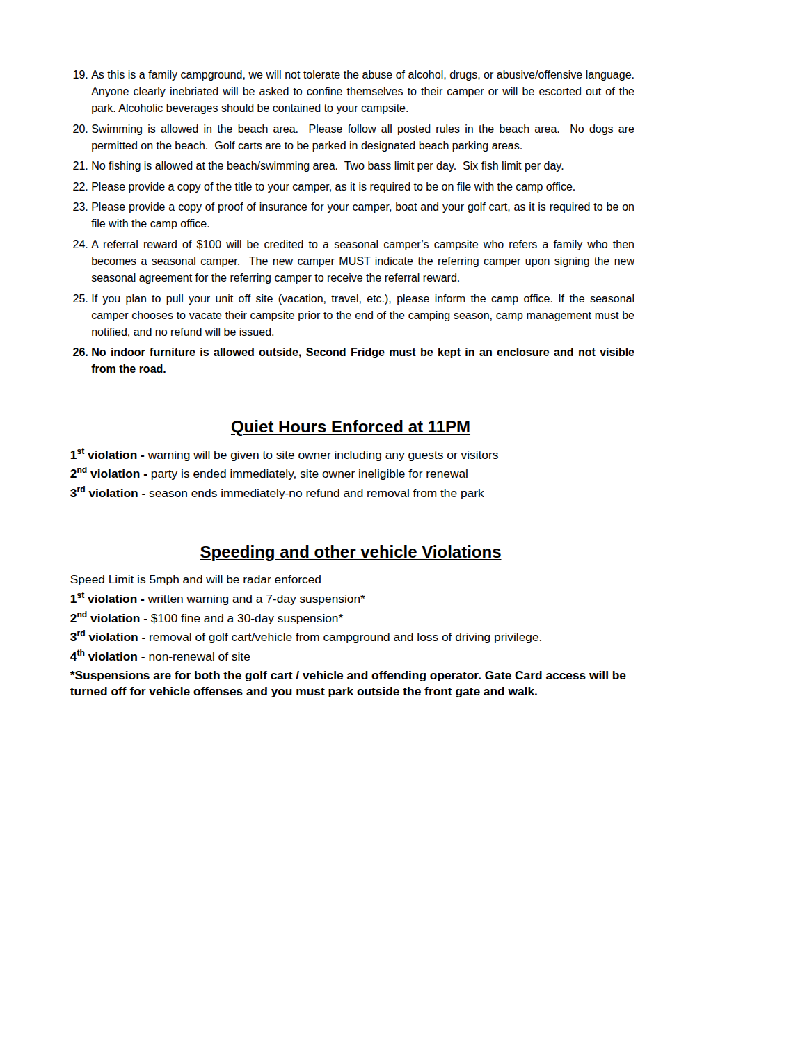As this is a family campground, we will not tolerate the abuse of alcohol, drugs, or abusive/offensive language. Anyone clearly inebriated will be asked to confine themselves to their camper or will be escorted out of the park. Alcoholic beverages should be contained to your campsite.
Swimming is allowed in the beach area. Please follow all posted rules in the beach area. No dogs are permitted on the beach. Golf carts are to be parked in designated beach parking areas.
No fishing is allowed at the beach/swimming area. Two bass limit per day. Six fish limit per day.
Please provide a copy of the title to your camper, as it is required to be on file with the camp office.
Please provide a copy of proof of insurance for your camper, boat and your golf cart, as it is required to be on file with the camp office.
A referral reward of $100 will be credited to a seasonal camper’s campsite who refers a family who then becomes a seasonal camper. The new camper MUST indicate the referring camper upon signing the new seasonal agreement for the referring camper to receive the referral reward.
If you plan to pull your unit off site (vacation, travel, etc.), please inform the camp office. If the seasonal camper chooses to vacate their campsite prior to the end of the camping season, camp management must be notified, and no refund will be issued.
No indoor furniture is allowed outside, Second Fridge must be kept in an enclosure and not visible from the road.
Quiet Hours Enforced at 11PM
1st violation - warning will be given to site owner including any guests or visitors
2nd violation - party is ended immediately, site owner ineligible for renewal
3rd violation - season ends immediately-no refund and removal from the park
Speeding and other vehicle Violations
Speed Limit is 5mph and will be radar enforced
1st violation - written warning and a 7-day suspension*
2nd violation - $100 fine and a 30-day suspension*
3rd violation - removal of golf cart/vehicle from campground and loss of driving privilege.
4th violation - non-renewal of site
*Suspensions are for both the golf cart / vehicle and offending operator. Gate Card access will be turned off for vehicle offenses and you must park outside the front gate and walk.